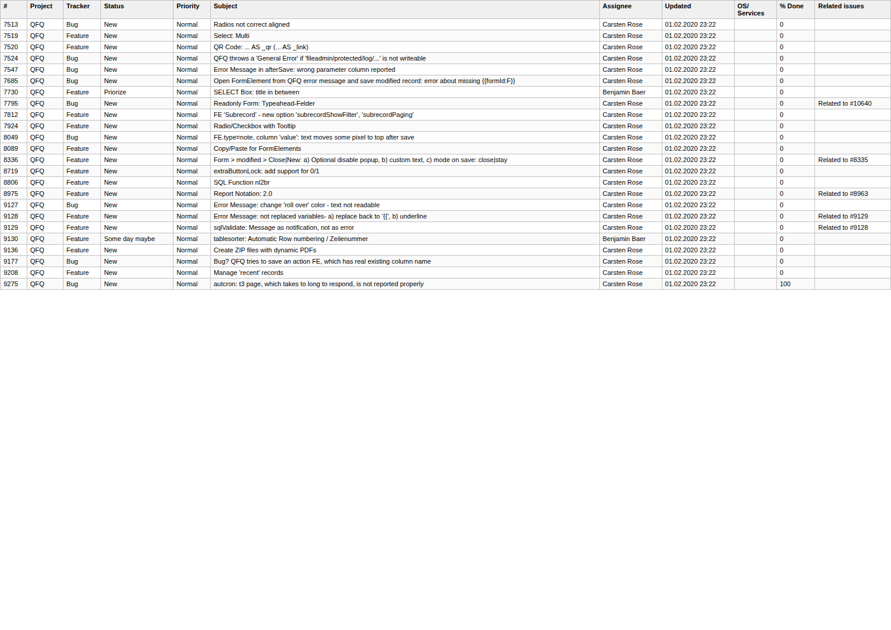| # | Project | Tracker | Status | Priority | Subject | Assignee | Updated | OS/ Services | % Done | Related issues |
| --- | --- | --- | --- | --- | --- | --- | --- | --- | --- | --- |
| 7513 | QFQ | Bug | New | Normal | Radios not correct aligned | Carsten Rose | 01.02.2020 23:22 | | 0 | |
| 7519 | QFQ | Feature | New | Normal | Select: Multi | Carsten Rose | 01.02.2020 23:22 | | 0 | |
| 7520 | QFQ | Feature | New | Normal | QR Code: ... AS _qr (... AS _link) | Carsten Rose | 01.02.2020 23:22 | | 0 | |
| 7524 | QFQ | Bug | New | Normal | QFQ throws a 'General Error' if 'fileadmin/protected/log/...' is not writeable | Carsten Rose | 01.02.2020 23:22 | | 0 | |
| 7547 | QFQ | Bug | New | Normal | Error Message in afterSave: wrong parameter column reported | Carsten Rose | 01.02.2020 23:22 | | 0 | |
| 7685 | QFQ | Bug | New | Normal | Open FormElement from QFQ error message and save modified record: error about missing {{formId:F}} | Carsten Rose | 01.02.2020 23:22 | | 0 | |
| 7730 | QFQ | Feature | Priorize | Normal | SELECT Box: title in between | Benjamin Baer | 01.02.2020 23:22 | | 0 | |
| 7795 | QFQ | Bug | New | Normal | Readonly Form: Typeahead-Felder | Carsten Rose | 01.02.2020 23:22 | | 0 | Related to #10640 |
| 7812 | QFQ | Feature | New | Normal | FE 'Subrecord' - new option 'subrecordShowFilter', 'subrecordPaging' | Carsten Rose | 01.02.2020 23:22 | | 0 | |
| 7924 | QFQ | Feature | New | Normal | Radio/Checkbox with Tooltip | Carsten Rose | 01.02.2020 23:22 | | 0 | |
| 8049 | QFQ | Bug | New | Normal | FE.type=note, column 'value': text moves some pixel to top after save | Carsten Rose | 01.02.2020 23:22 | | 0 | |
| 8089 | QFQ | Feature | New | Normal | Copy/Paste for FormElements | Carsten Rose | 01.02.2020 23:22 | | 0 | |
| 8336 | QFQ | Feature | New | Normal | Form > modified > Close/New: a) Optional disable popup, b) custom text, c) mode on save: close/stay | Carsten Rose | 01.02.2020 23:22 | | 0 | Related to #8335 |
| 8719 | QFQ | Feature | New | Normal | extraButtonLock: add support for 0/1 | Carsten Rose | 01.02.2020 23:22 | | 0 | |
| 8806 | QFQ | Feature | New | Normal | SQL Function nl2br | Carsten Rose | 01.02.2020 23:22 | | 0 | |
| 8975 | QFQ | Feature | New | Normal | Report Notation: 2.0 | Carsten Rose | 01.02.2020 23:22 | | 0 | Related to #8963 |
| 9127 | QFQ | Bug | New | Normal | Error Message: change 'roll over' color - text not readable | Carsten Rose | 01.02.2020 23:22 | | 0 | |
| 9128 | QFQ | Feature | New | Normal | Error Message: not replaced variables- a) replace back to '{{', b) underline | Carsten Rose | 01.02.2020 23:22 | | 0 | Related to #9129 |
| 9129 | QFQ | Feature | New | Normal | sqlValidate: Message as notification, not as error | Carsten Rose | 01.02.2020 23:22 | | 0 | Related to #9128 |
| 9130 | QFQ | Feature | Some day maybe | Normal | tablesorter: Automatic Row numbering / Zeilenummer | Benjamin Baer | 01.02.2020 23:22 | | 0 | |
| 9136 | QFQ | Feature | New | Normal | Create ZIP files with dynamic PDFs | Carsten Rose | 01.02.2020 23:22 | | 0 | |
| 9177 | QFQ | Bug | New | Normal | Bug? QFQ tries to save an action FE, which has real existing column name | Carsten Rose | 01.02.2020 23:22 | | 0 | |
| 9208 | QFQ | Feature | New | Normal | Manage 'recent' records | Carsten Rose | 01.02.2020 23:22 | | 0 | |
| 9275 | QFQ | Bug | New | Normal | autcron: t3 page, which takes to long to respond, is not reported properly | Carsten Rose | 01.02.2020 23:22 | | 100 | |